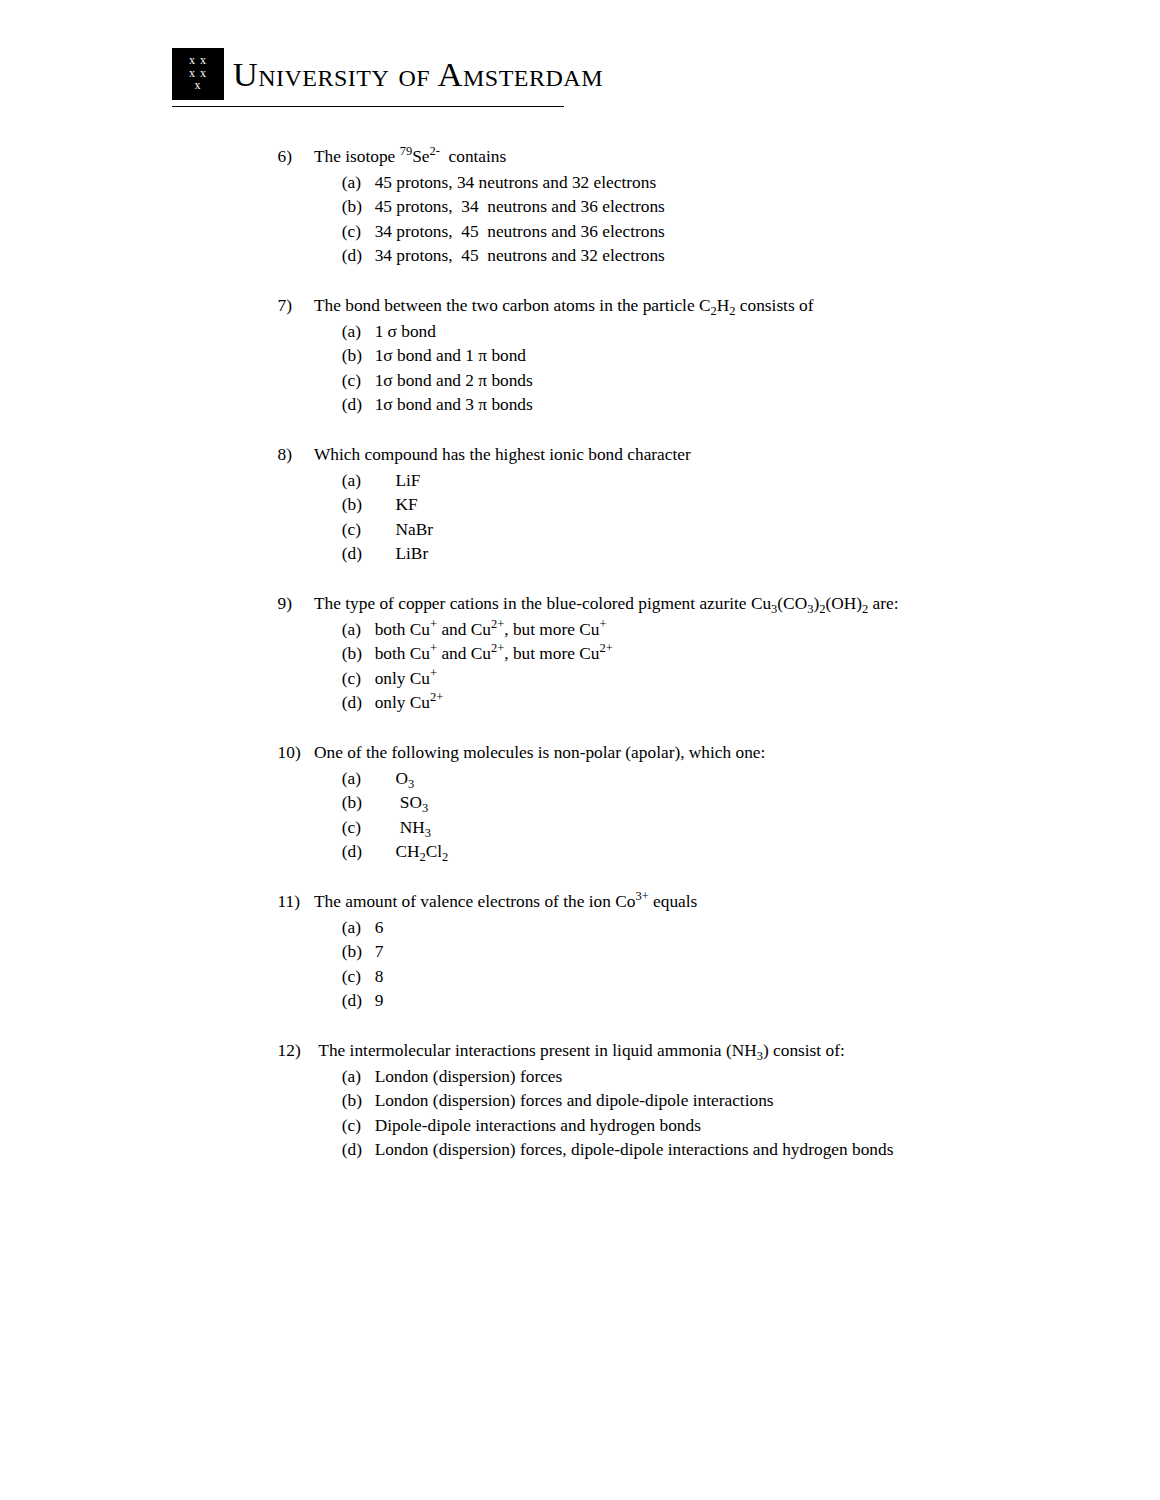x x x x x
University of Amsterdam
6) The isotope 79Se2- contains
(a) 45 protons, 34 neutrons and 32 electrons
(b) 45 protons, 34 neutrons and 36 electrons
(c) 34 protons, 45 neutrons and 36 electrons
(d) 34 protons, 45 neutrons and 32 electrons
7) The bond between the two carbon atoms in the particle C2H2 consists of
(a) 1 σ bond
(b) 1σ bond and 1 π bond
(c) 1σ bond and 2 π bonds
(d) 1σ bond and 3 π bonds
8) Which compound has the highest ionic bond character
(a) LiF
(b) KF
(c) NaBr
(d) LiBr
9) The type of copper cations in the blue-colored pigment azurite Cu3(CO3)2(OH)2 are:
(a) both Cu+ and Cu2+, but more Cu+
(b) both Cu+ and Cu2+, but more Cu2+
(c) only Cu+
(d) only Cu2+
10) One of the following molecules is non-polar (apolar), which one:
(a) O3
(b) SO3
(c) NH3
(d) CH2Cl2
11) The amount of valence electrons of the ion Co3+ equals
(a) 6
(b) 7
(c) 8
(d) 9
12) The intermolecular interactions present in liquid ammonia (NH3) consist of:
(a) London (dispersion) forces
(b) London (dispersion) forces and dipole-dipole interactions
(c) Dipole-dipole interactions and hydrogen bonds
(d) London (dispersion) forces, dipole-dipole interactions and hydrogen bonds